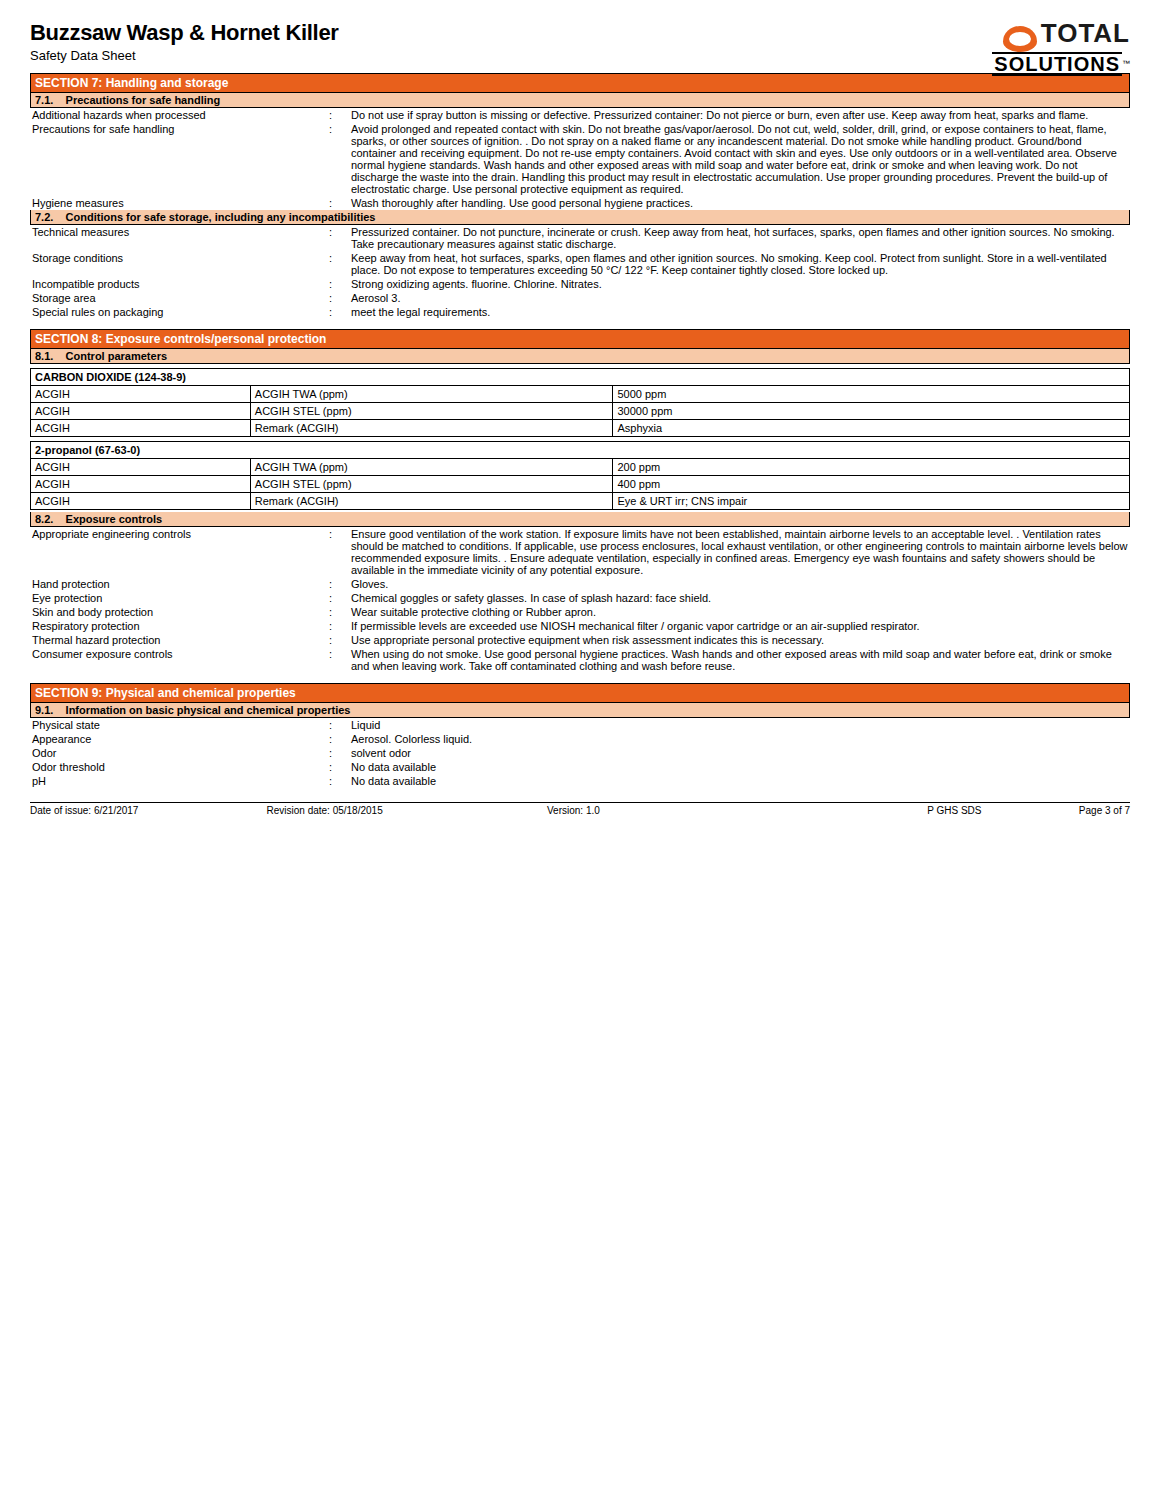TOTAL
SOLUTIONS™
Buzzsaw Wasp & Hornet Killer
Safety Data Sheet
SECTION 7: Handling and storage
7.1. Precautions for safe handling
| Additional hazards when processed | : | Do not use if spray button is missing or defective. Pressurized container: Do not pierce or burn, even after use. Keep away from heat, sparks and flame. |
| Precautions for safe handling | : | Avoid prolonged and repeated contact with skin. Do not breathe gas/vapor/aerosol. Do not cut, weld, solder, drill, grind, or expose containers to heat, flame, sparks, or other sources of ignition. . Do not spray on a naked flame or any incandescent material. Do not smoke while handling product. Ground/bond container and receiving equipment. Do not re-use empty containers. Avoid contact with skin and eyes. Use only outdoors or in a well-ventilated area. Observe normal hygiene standards. Wash hands and other exposed areas with mild soap and water before eat, drink or smoke and when leaving work. Do not discharge the waste into the drain. Handling this product may result in electrostatic accumulation. Use proper grounding procedures. Prevent the build-up of electrostatic charge. Use personal protective equipment as required. |
| Hygiene measures | : | Wash thoroughly after handling. Use good personal hygiene practices. |
7.2. Conditions for safe storage, including any incompatibilities
| Technical measures | : | Pressurized container. Do not puncture, incinerate or crush. Keep away from heat, hot surfaces, sparks, open flames and other ignition sources. No smoking. Take precautionary measures against static discharge. |
| Storage conditions | : | Keep away from heat, hot surfaces, sparks, open flames and other ignition sources. No smoking. Keep cool. Protect from sunlight. Store in a well-ventilated place. Do not expose to temperatures exceeding 50 °C/ 122 °F. Keep container tightly closed. Store locked up. |
| Incompatible products | : | Strong oxidizing agents. fluorine. Chlorine. Nitrates. |
| Storage area | : | Aerosol 3. |
| Special rules on packaging | : | meet the legal requirements. |
SECTION 8: Exposure controls/personal protection
8.1. Control parameters
| CARBON DIOXIDE (124-38-9) |
| ACGIH | ACGIH TWA (ppm) | 5000 ppm |
| ACGIH | ACGIH STEL (ppm) | 30000 ppm |
| ACGIH | Remark (ACGIH) | Asphyxia |
| 2-propanol (67-63-0) |
| ACGIH | ACGIH TWA (ppm) | 200 ppm |
| ACGIH | ACGIH STEL (ppm) | 400 ppm |
| ACGIH | Remark (ACGIH) | Eye & URT irr; CNS impair |
8.2. Exposure controls
| Appropriate engineering controls | : | Ensure good ventilation of the work station. If exposure limits have not been established, maintain airborne levels to an acceptable level. . Ventilation rates should be matched to conditions. If applicable, use process enclosures, local exhaust ventilation, or other engineering controls to maintain airborne levels below recommended exposure limits. . Ensure adequate ventilation, especially in confined areas. Emergency eye wash fountains and safety showers should be available in the immediate vicinity of any potential exposure. |
| Hand protection | : | Gloves. |
| Eye protection | : | Chemical goggles or safety glasses. In case of splash hazard: face shield. |
| Skin and body protection | : | Wear suitable protective clothing or Rubber apron. |
| Respiratory protection | : | If permissible levels are exceeded use NIOSH mechanical filter / organic vapor cartridge or an air-supplied respirator. |
| Thermal hazard protection | : | Use appropriate personal protective equipment when risk assessment indicates this is necessary. |
| Consumer exposure controls | : | When using do not smoke. Use good personal hygiene practices. Wash hands and other exposed areas with mild soap and water before eat, drink or smoke and when leaving work. Take off contaminated clothing and wash before reuse. |
SECTION 9: Physical and chemical properties
9.1. Information on basic physical and chemical properties
| Physical state | : | Liquid |
| Appearance | : | Aerosol. Colorless liquid. |
| Odor | : | solvent odor |
| Odor threshold | : | No data available |
| pH | : | No data available |
Date of issue: 6/21/2017 Revision date: 05/18/2015 Version: 1.0 P GHS SDS Page 3 of 7